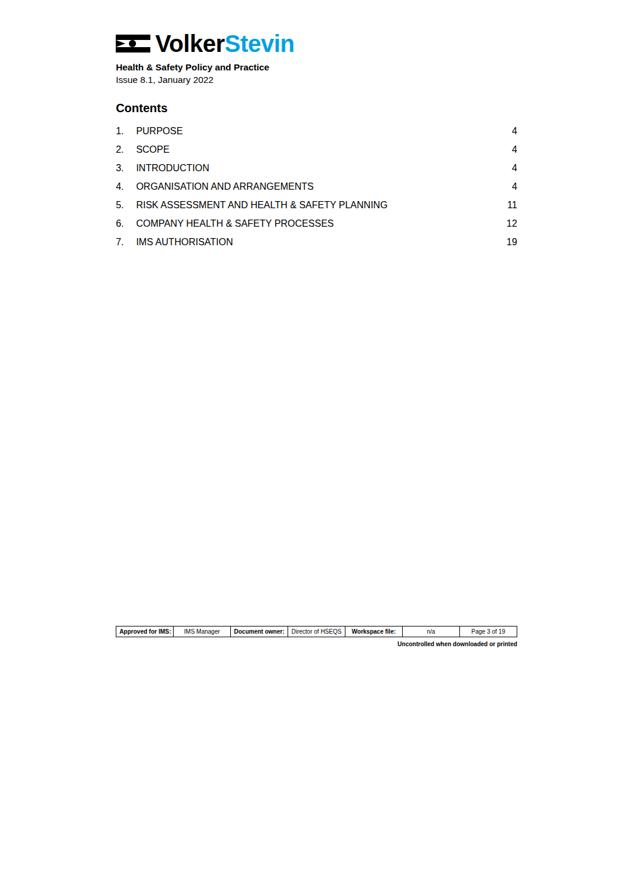Volker Stevin
Health & Safety Policy and Practice
Issue 8.1, January 2022
Contents
1. Purpose 4
2. Scope 4
3. Introduction 4
4. Organisation and arrangements 4
5. Risk assessment and health & safety planning 11
6. Company health & safety processes 12
7. IMS authorisation 19
| Approved for IMS: | IMS Manager | Document owner: | Director of HSEQS | Workspace file: | n/a | Page 3 of 19 |
Uncontrolled when downloaded or printed